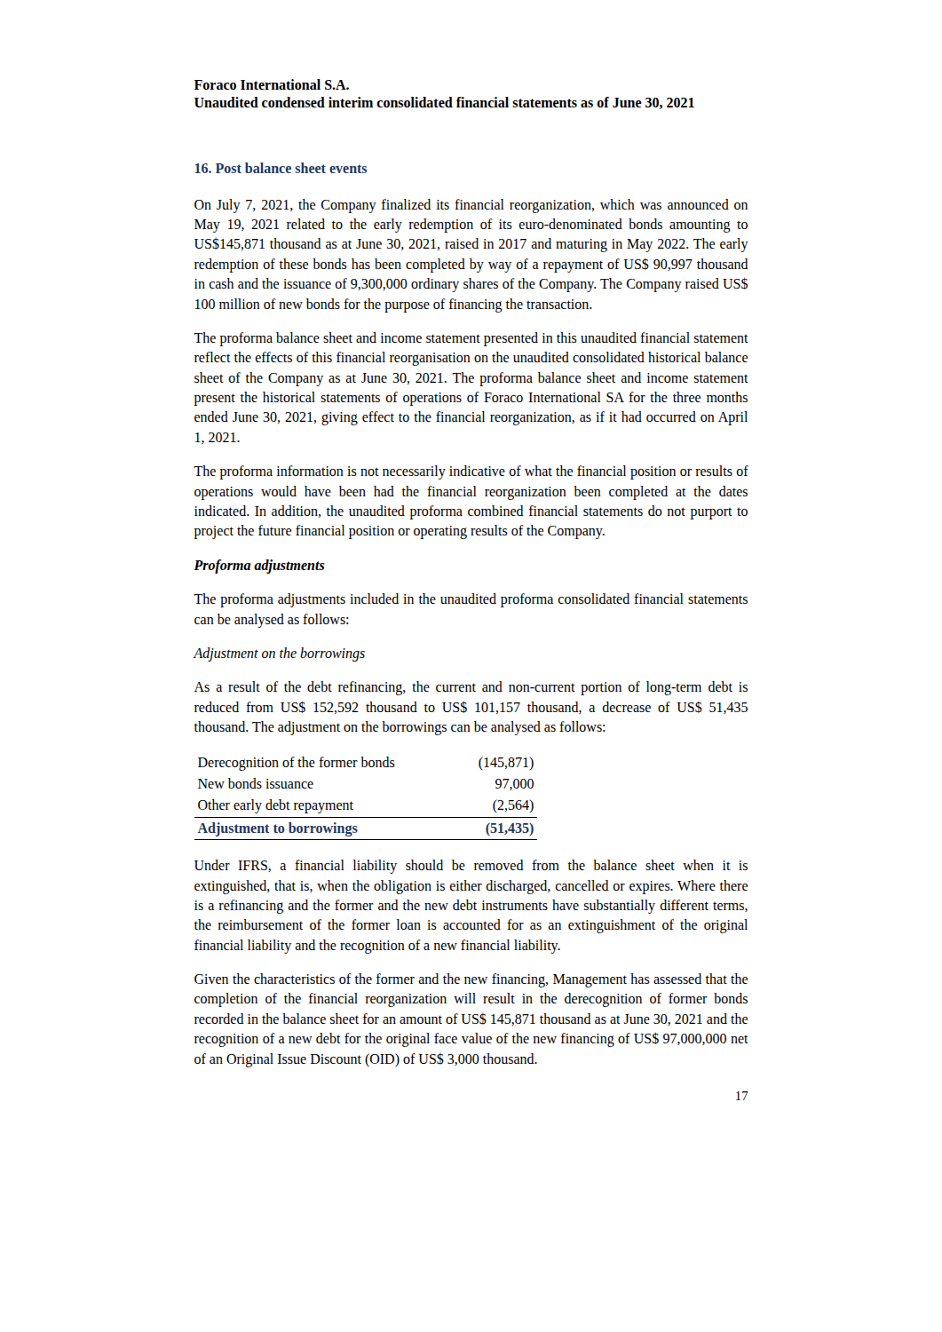Foraco International S.A.
Unaudited condensed interim consolidated financial statements as of June 30, 2021
16. Post balance sheet events
On July 7, 2021, the Company finalized its financial reorganization, which was announced on May 19, 2021 related to the early redemption of its euro-denominated bonds amounting to US$145,871 thousand as at June 30, 2021, raised in 2017 and maturing in May 2022. The early redemption of these bonds has been completed by way of a repayment of US$ 90,997 thousand in cash and the issuance of 9,300,000 ordinary shares of the Company. The Company raised US$ 100 million of new bonds for the purpose of financing the transaction.
The proforma balance sheet and income statement presented in this unaudited financial statement reflect the effects of this financial reorganisation on the unaudited consolidated historical balance sheet of the Company as at June 30, 2021. The proforma balance sheet and income statement present the historical statements of operations of Foraco International SA for the three months ended June 30, 2021, giving effect to the financial reorganization, as if it had occurred on April 1, 2021.
The proforma information is not necessarily indicative of what the financial position or results of operations would have been had the financial reorganization been completed at the dates indicated. In addition, the unaudited proforma combined financial statements do not purport to project the future financial position or operating results of the Company.
Proforma adjustments
The proforma adjustments included in the unaudited proforma consolidated financial statements can be analysed as follows:
Adjustment on the borrowings
As a result of the debt refinancing, the current and non-current portion of long-term debt is reduced from US$ 152,592 thousand to US$ 101,157 thousand, a decrease of US$ 51,435 thousand. The adjustment on the borrowings can be analysed as follows:
| Derecognition of the former bonds | (145,871) |
| New bonds issuance | 97,000 |
| Other early debt repayment | (2,564) |
| Adjustment to borrowings | (51,435) |
Under IFRS, a financial liability should be removed from the balance sheet when it is extinguished, that is, when the obligation is either discharged, cancelled or expires. Where there is a refinancing and the former and the new debt instruments have substantially different terms, the reimbursement of the former loan is accounted for as an extinguishment of the original financial liability and the recognition of a new financial liability.
Given the characteristics of the former and the new financing, Management has assessed that the completion of the financial reorganization will result in the derecognition of former bonds recorded in the balance sheet for an amount of US$ 145,871 thousand as at June 30, 2021 and the recognition of a new debt for the original face value of the new financing of US$ 97,000,000 net of an Original Issue Discount (OID) of US$ 3,000 thousand.
17